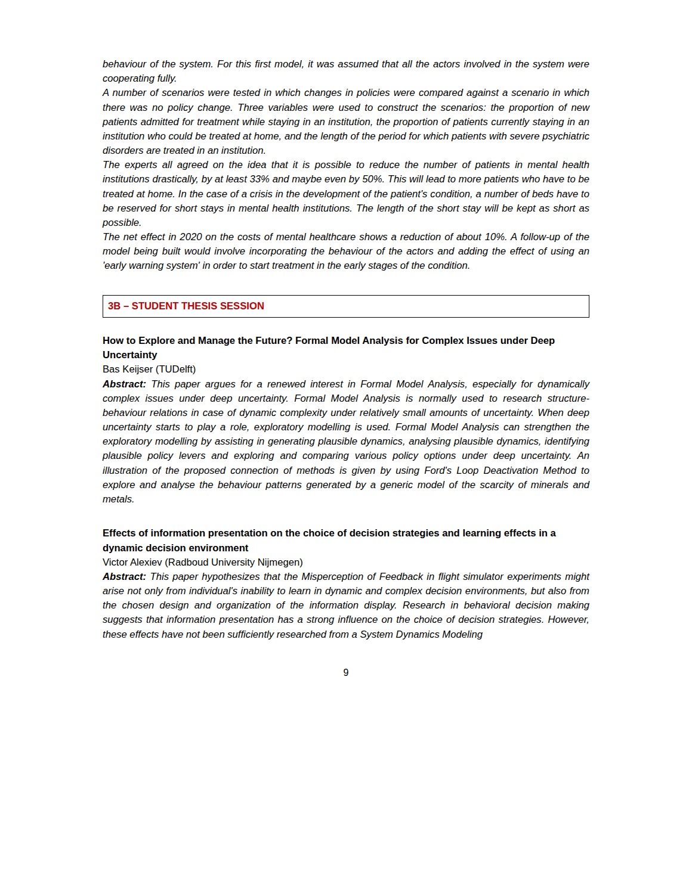behaviour of the system. For this first model, it was assumed that all the actors involved in the system were cooperating fully.
A number of scenarios were tested in which changes in policies were compared against a scenario in which there was no policy change. Three variables were used to construct the scenarios: the proportion of new patients admitted for treatment while staying in an institution, the proportion of patients currently staying in an institution who could be treated at home, and the length of the period for which patients with severe psychiatric disorders are treated in an institution.
The experts all agreed on the idea that it is possible to reduce the number of patients in mental health institutions drastically, by at least 33% and maybe even by 50%. This will lead to more patients who have to be treated at home. In the case of a crisis in the development of the patient's condition, a number of beds have to be reserved for short stays in mental health institutions. The length of the short stay will be kept as short as possible.
The net effect in 2020 on the costs of mental healthcare shows a reduction of about 10%. A follow-up of the model being built would involve incorporating the behaviour of the actors and adding the effect of using an 'early warning system' in order to start treatment in the early stages of the condition.
3B – STUDENT THESIS SESSION
How to Explore and Manage the Future? Formal Model Analysis for Complex Issues under Deep Uncertainty
Bas Keijser (TUDelft)
Abstract: This paper argues for a renewed interest in Formal Model Analysis, especially for dynamically complex issues under deep uncertainty. Formal Model Analysis is normally used to research structure-behaviour relations in case of dynamic complexity under relatively small amounts of uncertainty. When deep uncertainty starts to play a role, exploratory modelling is used. Formal Model Analysis can strengthen the exploratory modelling by assisting in generating plausible dynamics, analysing plausible dynamics, identifying plausible policy levers and exploring and comparing various policy options under deep uncertainty. An illustration of the proposed connection of methods is given by using Ford's Loop Deactivation Method to explore and analyse the behaviour patterns generated by a generic model of the scarcity of minerals and metals.
Effects of information presentation on the choice of decision strategies and learning effects in a dynamic decision environment
Victor Alexiev (Radboud University Nijmegen)
Abstract: This paper hypothesizes that the Misperception of Feedback in flight simulator experiments might arise not only from individual's inability to learn in dynamic and complex decision environments, but also from the chosen design and organization of the information display. Research in behavioral decision making suggests that information presentation has a strong influence on the choice of decision strategies. However, these effects have not been sufficiently researched from a System Dynamics Modeling
9